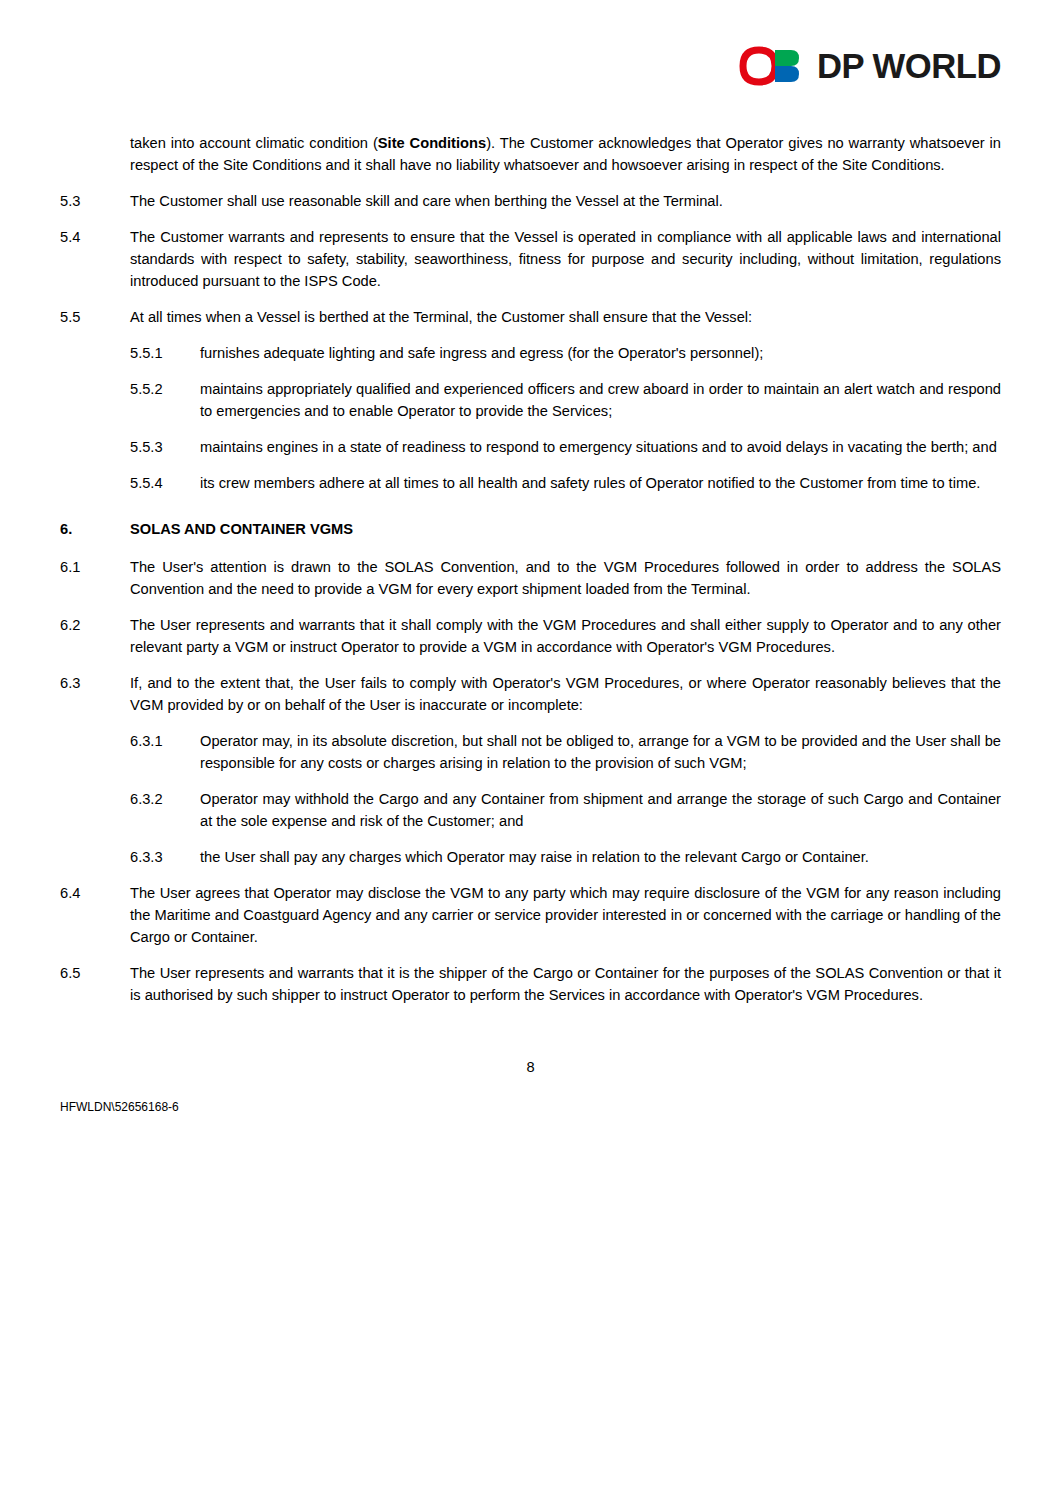DP WORLD
taken into account climatic condition (Site Conditions). The Customer acknowledges that Operator gives no warranty whatsoever in respect of the Site Conditions and it shall have no liability whatsoever and howsoever arising in respect of the Site Conditions.
5.3
The Customer shall use reasonable skill and care when berthing the Vessel at the Terminal.
5.4
The Customer warrants and represents to ensure that the Vessel is operated in compliance with all applicable laws and international standards with respect to safety, stability, seaworthiness, fitness for purpose and security including, without limitation, regulations introduced pursuant to the ISPS Code.
5.5
At all times when a Vessel is berthed at the Terminal, the Customer shall ensure that the Vessel:
5.5.1
furnishes adequate lighting and safe ingress and egress (for the Operator's personnel);
5.5.2
maintains appropriately qualified and experienced officers and crew aboard in order to maintain an alert watch and respond to emergencies and to enable Operator to provide the Services;
5.5.3
maintains engines in a state of readiness to respond to emergency situations and to avoid delays in vacating the berth; and
5.5.4
its crew members adhere at all times to all health and safety rules of Operator notified to the Customer from time to time.
6.
SOLAS AND CONTAINER VGMS
6.1
The User's attention is drawn to the SOLAS Convention, and to the VGM Procedures followed in order to address the SOLAS Convention and the need to provide a VGM for every export shipment loaded from the Terminal.
6.2
The User represents and warrants that it shall comply with the VGM Procedures and shall either supply to Operator and to any other relevant party a VGM or instruct Operator to provide a VGM in accordance with Operator's VGM Procedures.
6.3
If, and to the extent that, the User fails to comply with Operator's VGM Procedures, or where Operator reasonably believes that the VGM provided by or on behalf of the User is inaccurate or incomplete:
6.3.1
Operator may, in its absolute discretion, but shall not be obliged to, arrange for a VGM to be provided and the User shall be responsible for any costs or charges arising in relation to the provision of such VGM;
6.3.2
Operator may withhold the Cargo and any Container from shipment and arrange the storage of such Cargo and Container at the sole expense and risk of the Customer; and
6.3.3
the User shall pay any charges which Operator may raise in relation to the relevant Cargo or Container.
6.4
The User agrees that Operator may disclose the VGM to any party which may require disclosure of the VGM for any reason including the Maritime and Coastguard Agency and any carrier or service provider interested in or concerned with the carriage or handling of the Cargo or Container.
6.5
The User represents and warrants that it is the shipper of the Cargo or Container for the purposes of the SOLAS Convention or that it is authorised by such shipper to instruct Operator to perform the Services in accordance with Operator's VGM Procedures.
8
HFWLDN\52656168-6